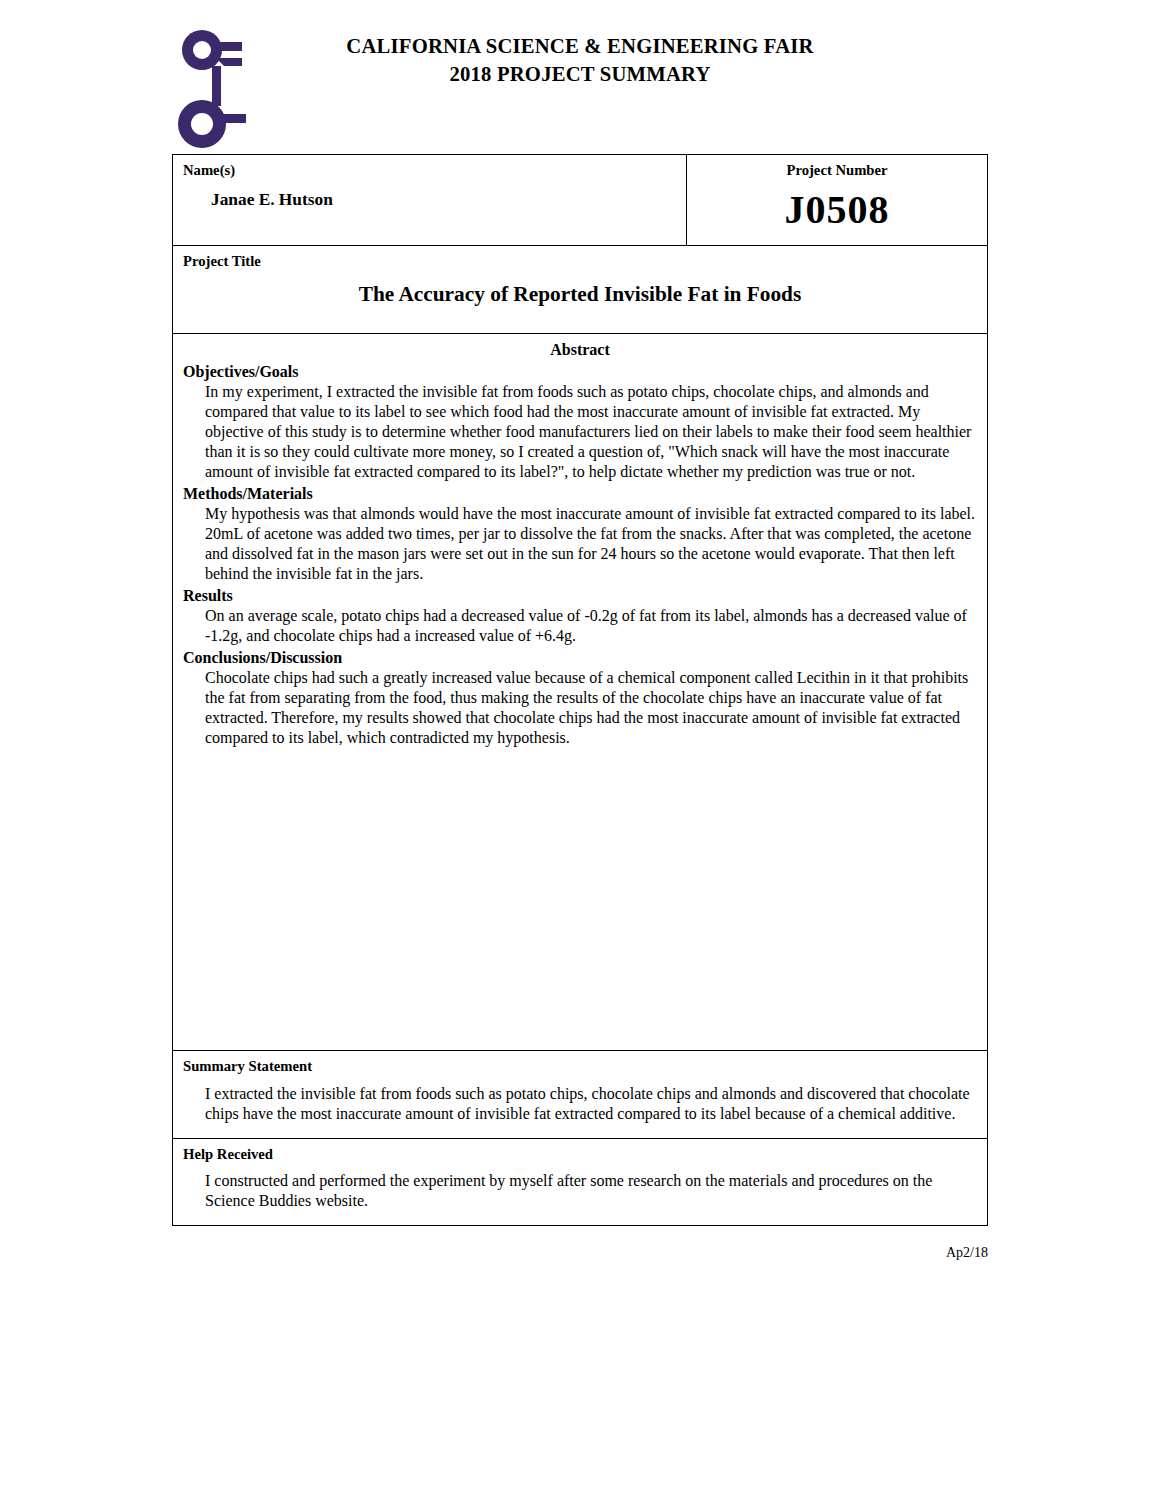CALIFORNIA SCIENCE & ENGINEERING FAIR
2018 PROJECT SUMMARY
Name(s)
Janae E. Hutson
Project Number
J0508
Project Title
The Accuracy of Reported Invisible Fat in Foods
Abstract
Objectives/Goals
In my experiment, I extracted the invisible fat from foods such as potato chips, chocolate chips, and almonds and compared that value to its label to see which food had the most inaccurate amount of invisible fat extracted. My objective of this study is to determine whether food manufacturers lied on their labels to make their food seem healthier than it is so they could cultivate more money, so I created a question of, "Which snack will have the most inaccurate amount of invisible fat extracted compared to its label?", to help dictate whether my prediction was true or not.
Methods/Materials
My hypothesis was that almonds would have the most inaccurate amount of invisible fat extracted compared to its label. 20mL of acetone was added two times, per jar to dissolve the fat from the snacks. After that was completed, the acetone and dissolved fat in the mason jars were set out in the sun for 24 hours so the acetone would evaporate. That then left behind the invisible fat in the jars.
Results
On an average scale, potato chips had a decreased value of -0.2g of fat from its label, almonds has a decreased value of -1.2g, and chocolate chips had a increased value of +6.4g.
Conclusions/Discussion
Chocolate chips had such a greatly increased value because of a chemical component called Lecithin in it that prohibits the fat from separating from the food, thus making the results of the chocolate chips have an inaccurate value of fat extracted. Therefore, my results showed that chocolate chips had the most inaccurate amount of invisible fat extracted compared to its label, which contradicted my hypothesis.
Summary Statement
I extracted the invisible fat from foods such as potato chips, chocolate chips and almonds and discovered that chocolate chips have the most inaccurate amount of invisible fat extracted compared to its label because of a chemical additive.
Help Received
I constructed and performed the experiment by myself after some research on the materials and procedures on the Science Buddies website.
Ap2/18